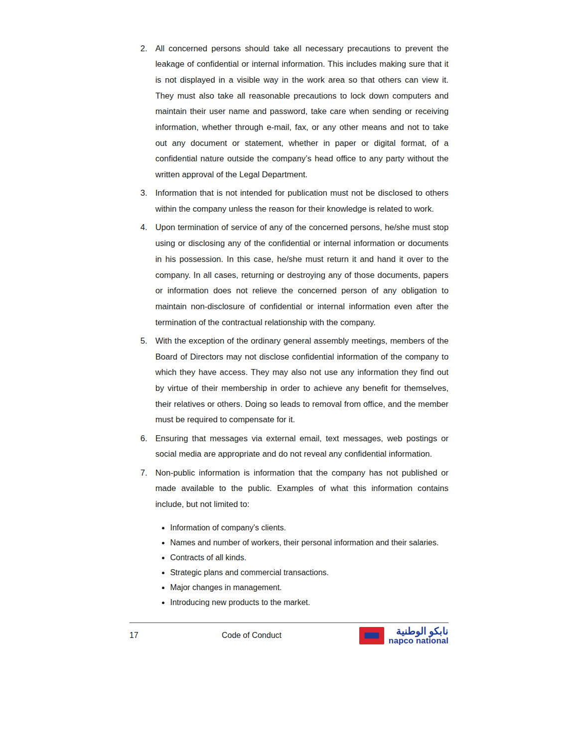All concerned persons should take all necessary precautions to prevent the leakage of confidential or internal information. This includes making sure that it is not displayed in a visible way in the work area so that others can view it. They must also take all reasonable precautions to lock down computers and maintain their user name and password, take care when sending or receiving information, whether through e-mail, fax, or any other means and not to take out any document or statement, whether in paper or digital format, of a confidential nature outside the company’s head office to any party without the written approval of the Legal Department.
Information that is not intended for publication must not be disclosed to others within the company unless the reason for their knowledge is related to work.
Upon termination of service of any of the concerned persons, he/she must stop using or disclosing any of the confidential or internal information or documents in his possession. In this case, he/she must return it and hand it over to the company. In all cases, returning or destroying any of those documents, papers or information does not relieve the concerned person of any obligation to maintain non-disclosure of confidential or internal information even after the termination of the contractual relationship with the company.
With the exception of the ordinary general assembly meetings, members of the Board of Directors may not disclose confidential information of the company to which they have access. They may also not use any information they find out by virtue of their membership in order to achieve any benefit for themselves, their relatives or others. Doing so leads to removal from office, and the member must be required to compensate for it.
Ensuring that messages via external email, text messages, web postings or social media are appropriate and do not reveal any confidential information.
Non-public information is information that the company has not published or made available to the public. Examples of what this information contains include, but not limited to:
Information of company's clients.
Names and number of workers, their personal information and their salaries.
Contracts of all kinds.
Strategic plans and commercial transactions.
Major changes in management.
Introducing new products to the market.
17
Code of Conduct
نابكو الوطنية napco national